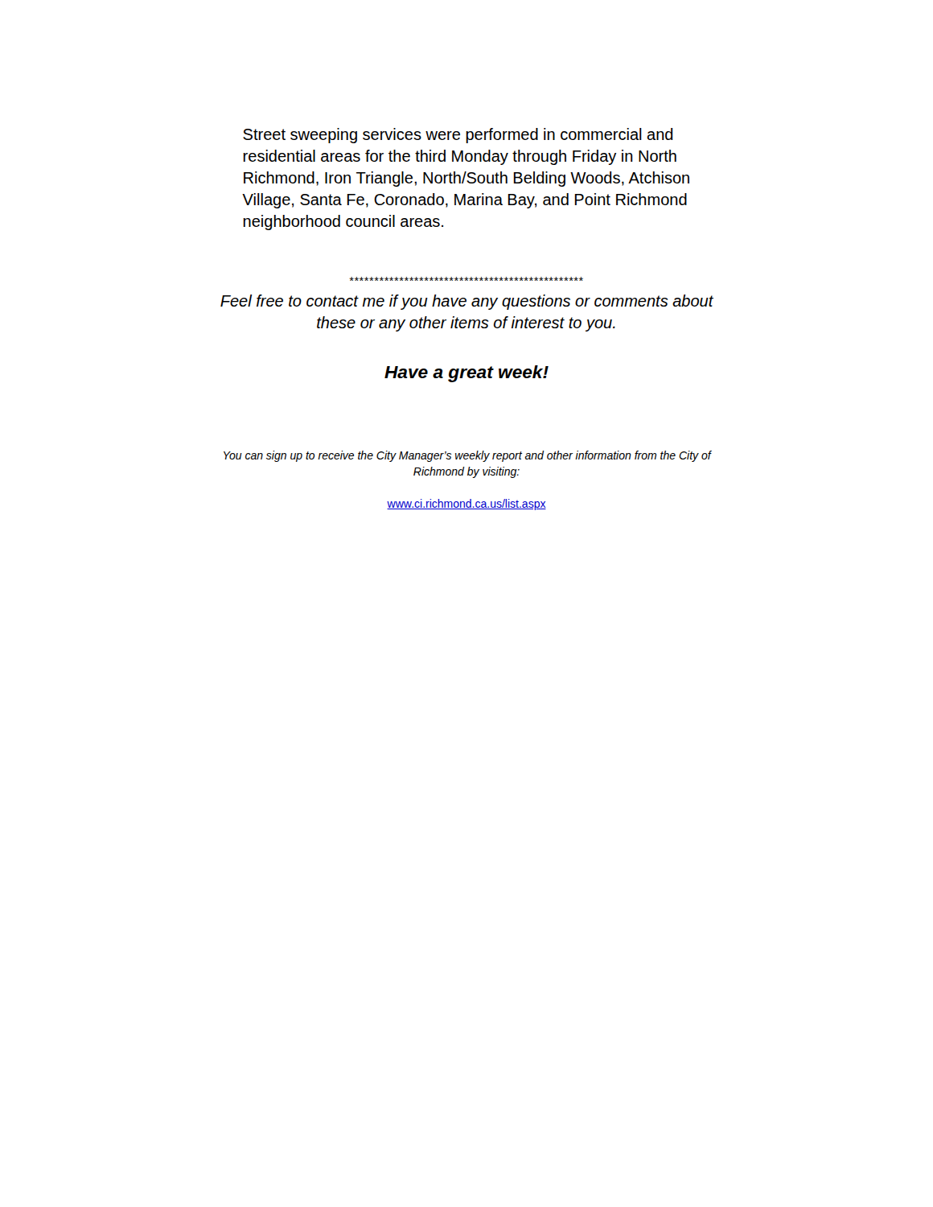Street sweeping services were performed in commercial and residential areas for the third Monday through Friday in North Richmond, Iron Triangle, North/South Belding Woods, Atchison Village, Santa Fe, Coronado, Marina Bay, and Point Richmond neighborhood council areas.
***********************************************
Feel free to contact me if you have any questions or comments about these or any other items of interest to you.
Have a great week!
You can sign up to receive the City Manager’s weekly report and other information from the City of Richmond by visiting:
www.ci.richmond.ca.us/list.aspx